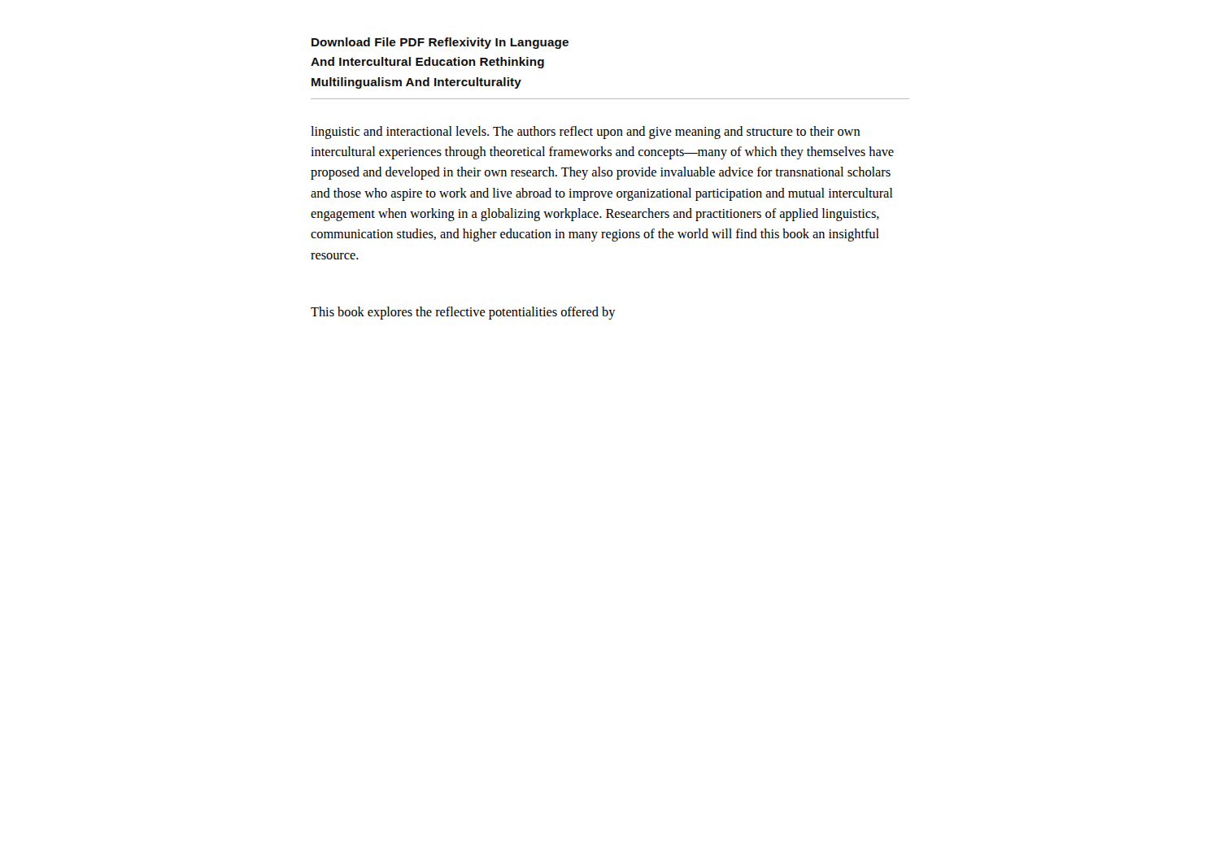Download File PDF Reflexivity In Language And Intercultural Education Rethinking Multilingualism And Interculturality
linguistic and interactional levels. The authors reflect upon and give meaning and structure to their own intercultural experiences through theoretical frameworks and concepts—many of which they themselves have proposed and developed in their own research. They also provide invaluable advice for transnational scholars and those who aspire to work and live abroad to improve organizational participation and mutual intercultural engagement when working in a globalizing workplace. Researchers and practitioners of applied linguistics, communication studies, and higher education in many regions of the world will find this book an insightful resource.
This book explores the reflective potentialities offered by